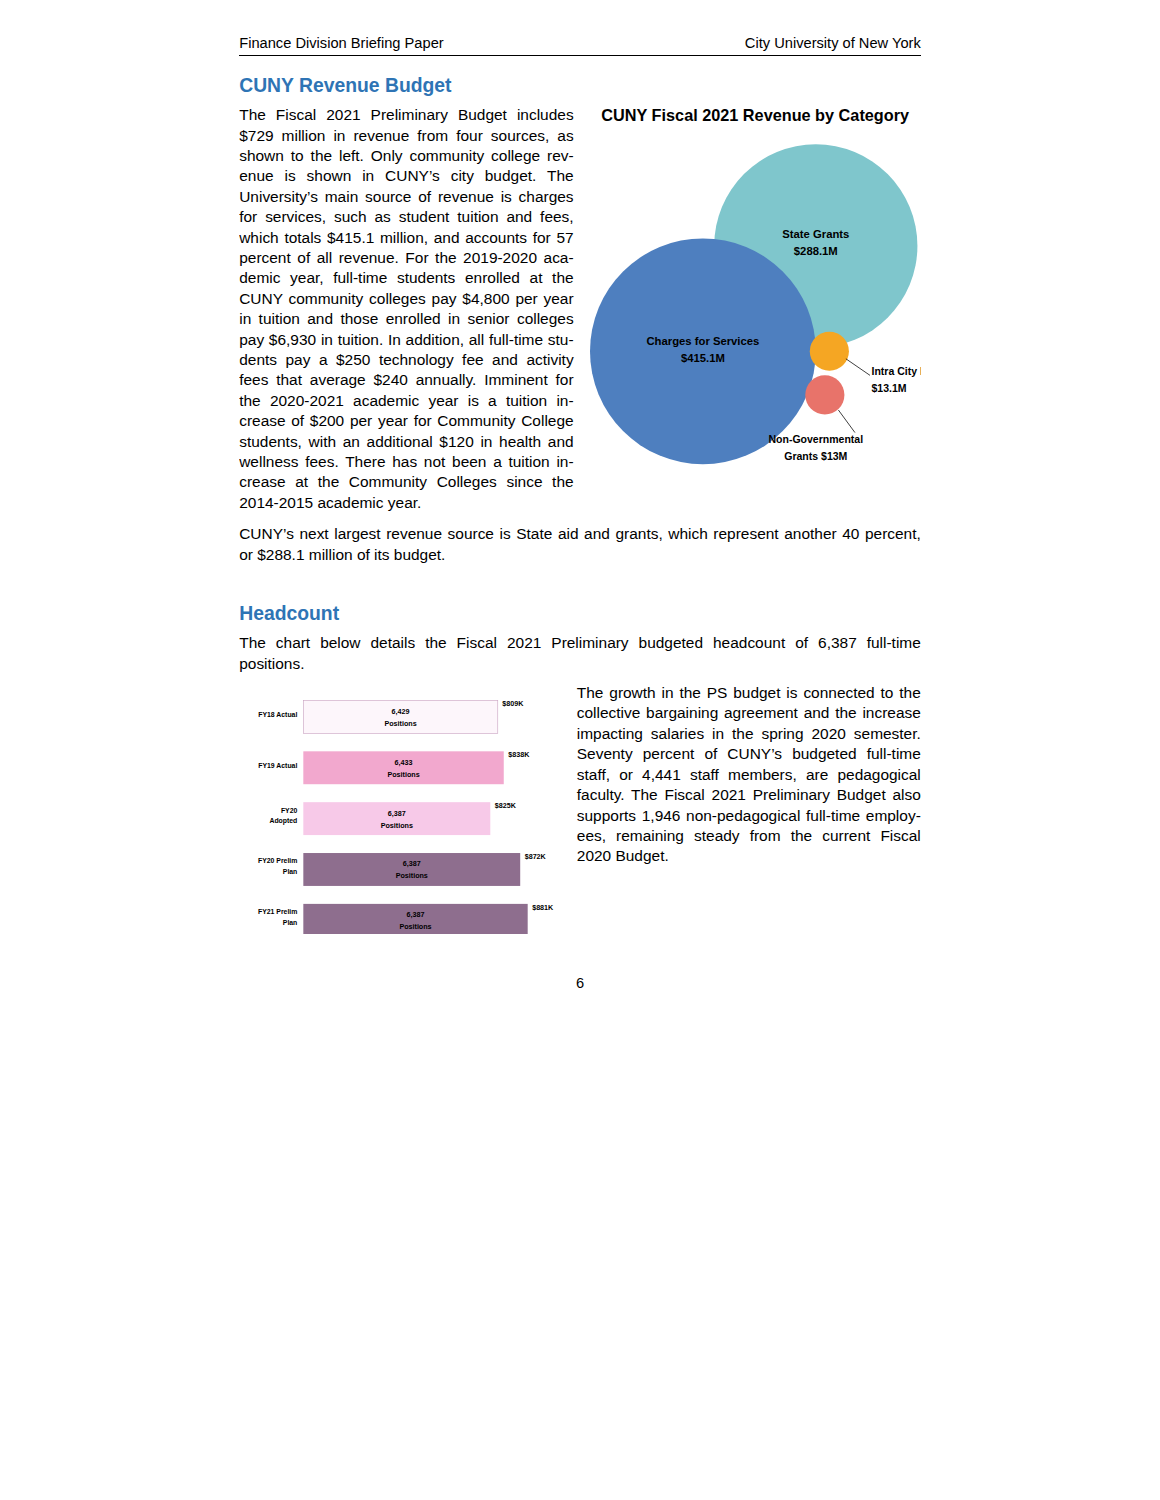Finance Division Briefing Paper City University of New York
CUNY Revenue Budget
CUNY Fiscal 2021 Revenue by Category
State Grants $288.1M Charges for Services $415.1M Intra City Revenue $13.1M Non-Governmental Grants $13M
The Fiscal 2021 Preliminary Budget includes $729 million in revenue from four sources, as shown to the left. Only community college revenue is shown in CUNY’s city budget. The University’s main source of revenue is charges for services, such as student tuition and fees, which totals $415.1 million, and accounts for 57 percent of all revenue. For the 2019-2020 academic year, full-time students enrolled at the CUNY community colleges pay $4,800 per year in tuition and those enrolled in senior colleges pay $6,930 in tuition. In addition, all full-time students pay a $250 technology fee and activity fees that average $240 annually. Imminent for the 2020-2021 academic year is a tuition increase of $200 per year for Community College students, with an additional $120 in health and wellness fees. There has not been a tuition increase at the Community Colleges since the 2014-2015 academic year.
CUNY’s next largest revenue source is State aid and grants, which represent another 40 percent, or $288.1 million of its budget.
Headcount
The chart below details the Fiscal 2021 Preliminary budgeted headcount of 6,387 full-time positions.
FY18 Actual 6,429 Positions $809K FY19 Actual 6,433 Positions $838K FY20 Adopted 6,387 Positions $825K FY20 Prelim Plan 6,387 Positions $872K FY21 Prelim Plan 6,387 Positions $881K
The growth in the PS budget is connected to the collective bargaining agreement and the increase impacting salaries in the spring 2020 semester. Seventy percent of CUNY’s budgeted full-time staff, or 4,441 staff members, are pedagogical faculty. The Fiscal 2021 Preliminary Budget also supports 1,946 non-pedagogical full-time employees, remaining steady from the current Fiscal 2020 Budget.
6